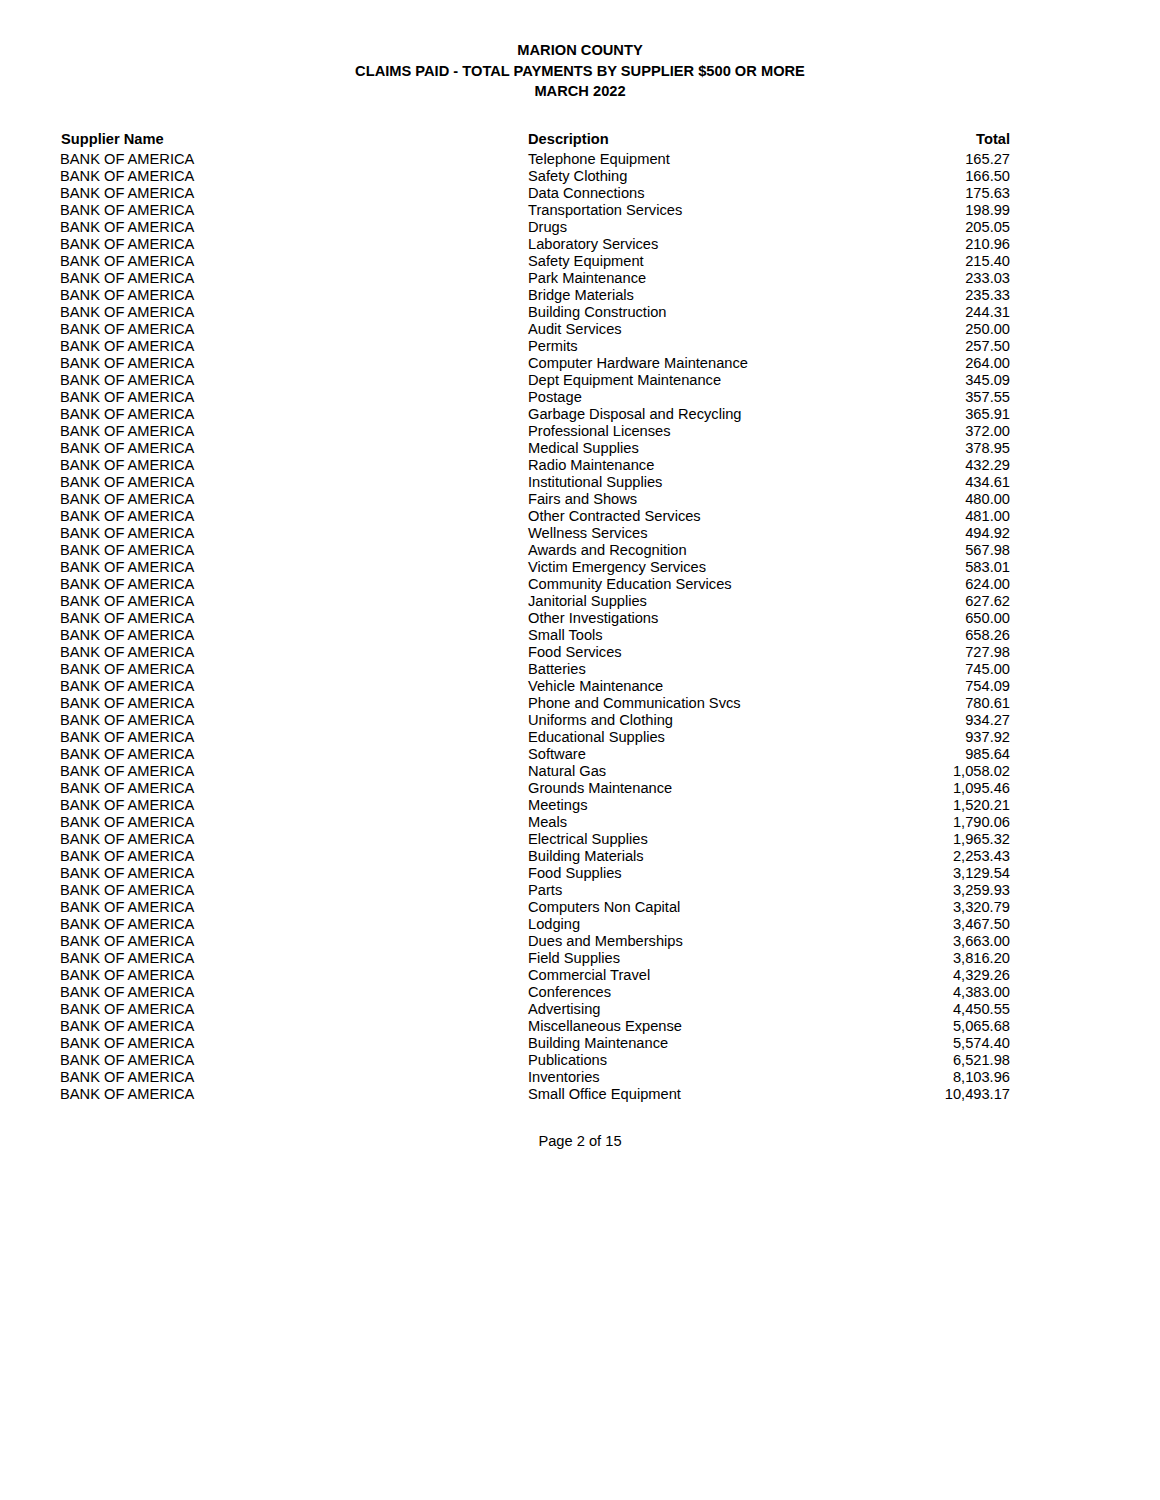MARION COUNTY
CLAIMS PAID - TOTAL PAYMENTS BY SUPPLIER $500 OR MORE
MARCH 2022
| Supplier Name | Description | Total |
| --- | --- | --- |
| BANK OF AMERICA | Telephone Equipment | 165.27 |
| BANK OF AMERICA | Safety Clothing | 166.50 |
| BANK OF AMERICA | Data Connections | 175.63 |
| BANK OF AMERICA | Transportation Services | 198.99 |
| BANK OF AMERICA | Drugs | 205.05 |
| BANK OF AMERICA | Laboratory Services | 210.96 |
| BANK OF AMERICA | Safety Equipment | 215.40 |
| BANK OF AMERICA | Park Maintenance | 233.03 |
| BANK OF AMERICA | Bridge Materials | 235.33 |
| BANK OF AMERICA | Building Construction | 244.31 |
| BANK OF AMERICA | Audit Services | 250.00 |
| BANK OF AMERICA | Permits | 257.50 |
| BANK OF AMERICA | Computer Hardware Maintenance | 264.00 |
| BANK OF AMERICA | Dept Equipment Maintenance | 345.09 |
| BANK OF AMERICA | Postage | 357.55 |
| BANK OF AMERICA | Garbage Disposal and Recycling | 365.91 |
| BANK OF AMERICA | Professional Licenses | 372.00 |
| BANK OF AMERICA | Medical Supplies | 378.95 |
| BANK OF AMERICA | Radio Maintenance | 432.29 |
| BANK OF AMERICA | Institutional Supplies | 434.61 |
| BANK OF AMERICA | Fairs and Shows | 480.00 |
| BANK OF AMERICA | Other Contracted Services | 481.00 |
| BANK OF AMERICA | Wellness Services | 494.92 |
| BANK OF AMERICA | Awards and Recognition | 567.98 |
| BANK OF AMERICA | Victim Emergency Services | 583.01 |
| BANK OF AMERICA | Community Education Services | 624.00 |
| BANK OF AMERICA | Janitorial Supplies | 627.62 |
| BANK OF AMERICA | Other Investigations | 650.00 |
| BANK OF AMERICA | Small Tools | 658.26 |
| BANK OF AMERICA | Food Services | 727.98 |
| BANK OF AMERICA | Batteries | 745.00 |
| BANK OF AMERICA | Vehicle Maintenance | 754.09 |
| BANK OF AMERICA | Phone and Communication Svcs | 780.61 |
| BANK OF AMERICA | Uniforms and Clothing | 934.27 |
| BANK OF AMERICA | Educational Supplies | 937.92 |
| BANK OF AMERICA | Software | 985.64 |
| BANK OF AMERICA | Natural Gas | 1,058.02 |
| BANK OF AMERICA | Grounds Maintenance | 1,095.46 |
| BANK OF AMERICA | Meetings | 1,520.21 |
| BANK OF AMERICA | Meals | 1,790.06 |
| BANK OF AMERICA | Electrical Supplies | 1,965.32 |
| BANK OF AMERICA | Building Materials | 2,253.43 |
| BANK OF AMERICA | Food Supplies | 3,129.54 |
| BANK OF AMERICA | Parts | 3,259.93 |
| BANK OF AMERICA | Computers Non Capital | 3,320.79 |
| BANK OF AMERICA | Lodging | 3,467.50 |
| BANK OF AMERICA | Dues and Memberships | 3,663.00 |
| BANK OF AMERICA | Field Supplies | 3,816.20 |
| BANK OF AMERICA | Commercial Travel | 4,329.26 |
| BANK OF AMERICA | Conferences | 4,383.00 |
| BANK OF AMERICA | Advertising | 4,450.55 |
| BANK OF AMERICA | Miscellaneous Expense | 5,065.68 |
| BANK OF AMERICA | Building Maintenance | 5,574.40 |
| BANK OF AMERICA | Publications | 6,521.98 |
| BANK OF AMERICA | Inventories | 8,103.96 |
| BANK OF AMERICA | Small Office Equipment | 10,493.17 |
Page 2 of 15